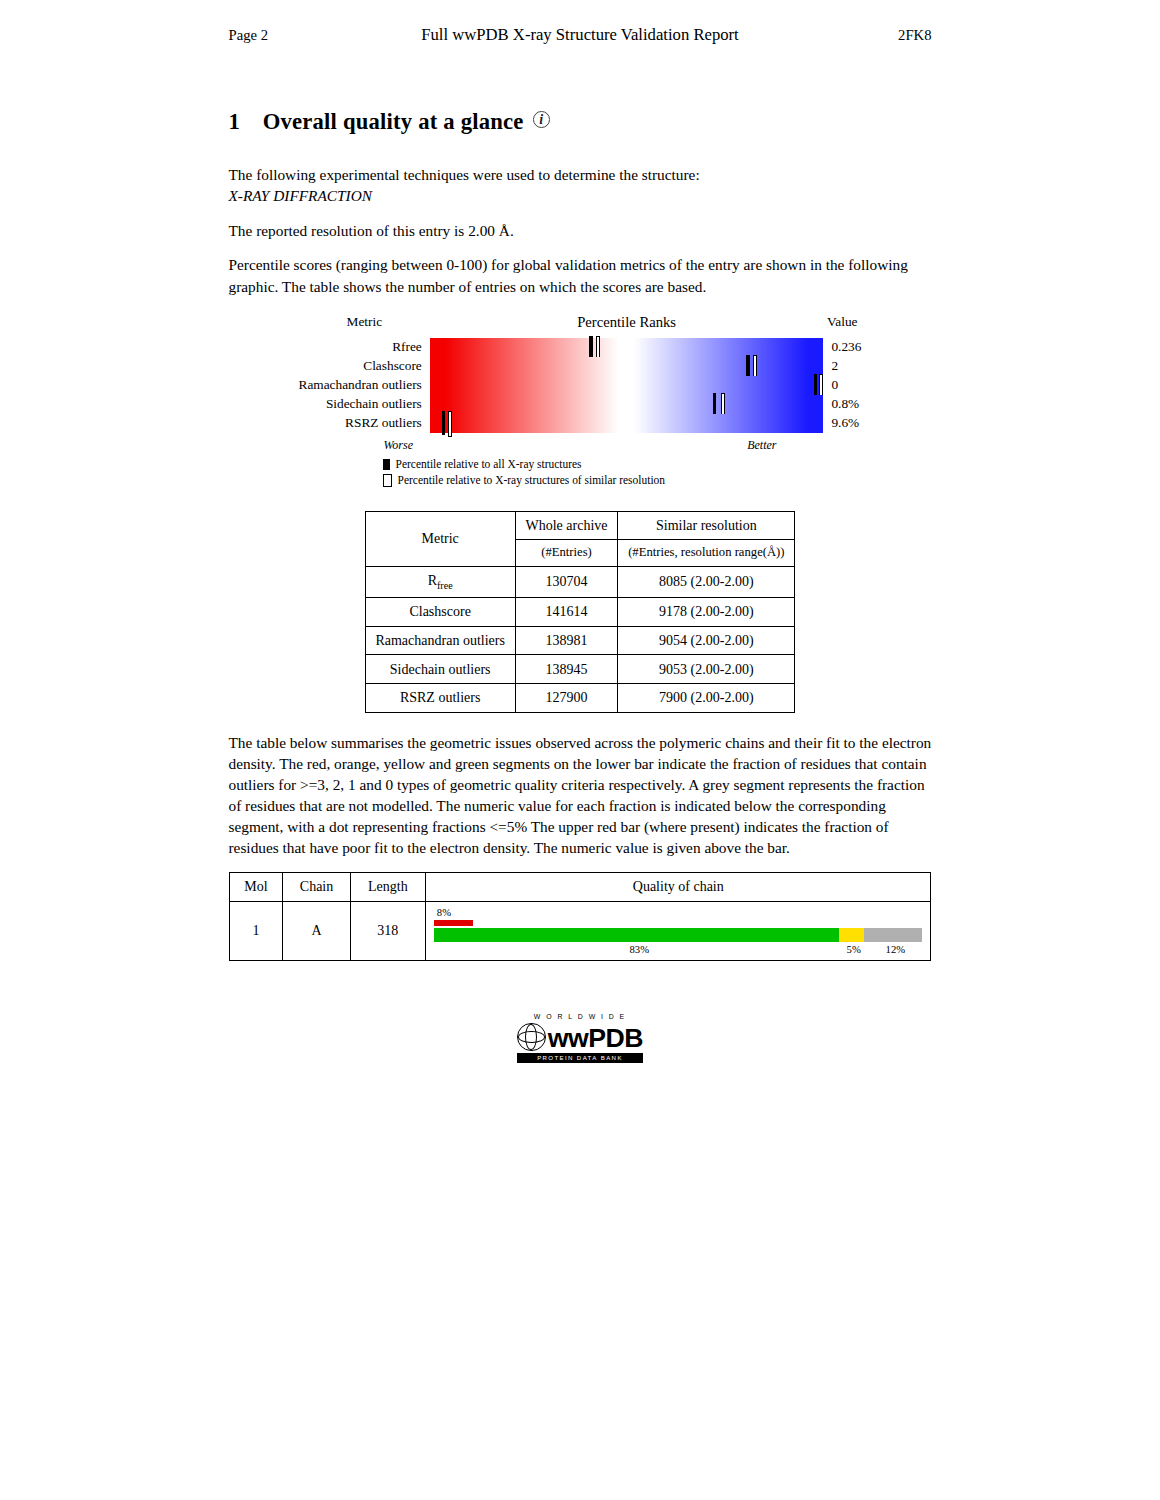Page 2
Full wwPDB X-ray Structure Validation Report
2FK8
1 Overall quality at a glance i
The following experimental techniques were used to determine the structure:
X-RAY DIFFRACTION
The reported resolution of this entry is 2.00 Å.
Percentile scores (ranging between 0-100) for global validation metrics of the entry are shown in the following graphic. The table shows the number of entries on which the scores are based.
| Metric | Percentile Ranks | Value |
| --- | --- | --- |
| Rfree | | 0.236 |
| Clashscore | | 2 |
| Ramachandran outliers | | 0 |
| Sidechain outliers | | 0.8% |
| RSRZ outliers | | 9.6% |
Worse Better
Percentile relative to all X-ray structures
Percentile relative to X-ray structures of similar resolution
| Metric | Whole archive | Similar resolution |
| --- | --- | --- |
| (#Entries) | (#Entries, resolution range(Å)) |
| R free | 130704 | 8085 (2.00-2.00) |
| Clashscore | 141614 | 9178 (2.00-2.00) |
| Ramachandran outliers | 138981 | 9054 (2.00-2.00) |
| Sidechain outliers | 138945 | 9053 (2.00-2.00) |
| RSRZ outliers | 127900 | 7900 (2.00-2.00) |
The table below summarises the geometric issues observed across the polymeric chains and their fit to the electron density. The red, orange, yellow and green segments on the lower bar indicate the fraction of residues that contain outliers for >=3, 2, 1 and 0 types of geometric quality criteria respectively. A grey segment represents the fraction of residues that are not modelled. The numeric value for each fraction is indicated below the corresponding segment, with a dot representing fractions <=5% The upper red bar (where present) indicates the fraction of residues that have poor fit to the electron density. The numeric value is given above the bar.
| Mol | Chain | Length | Quality of chain |
| --- | --- | --- | --- |
| 1 | A | 318 | 8% 83% 5% 12% |
W O R L D W I D E
ww PDB
PROTEIN DATA BANK